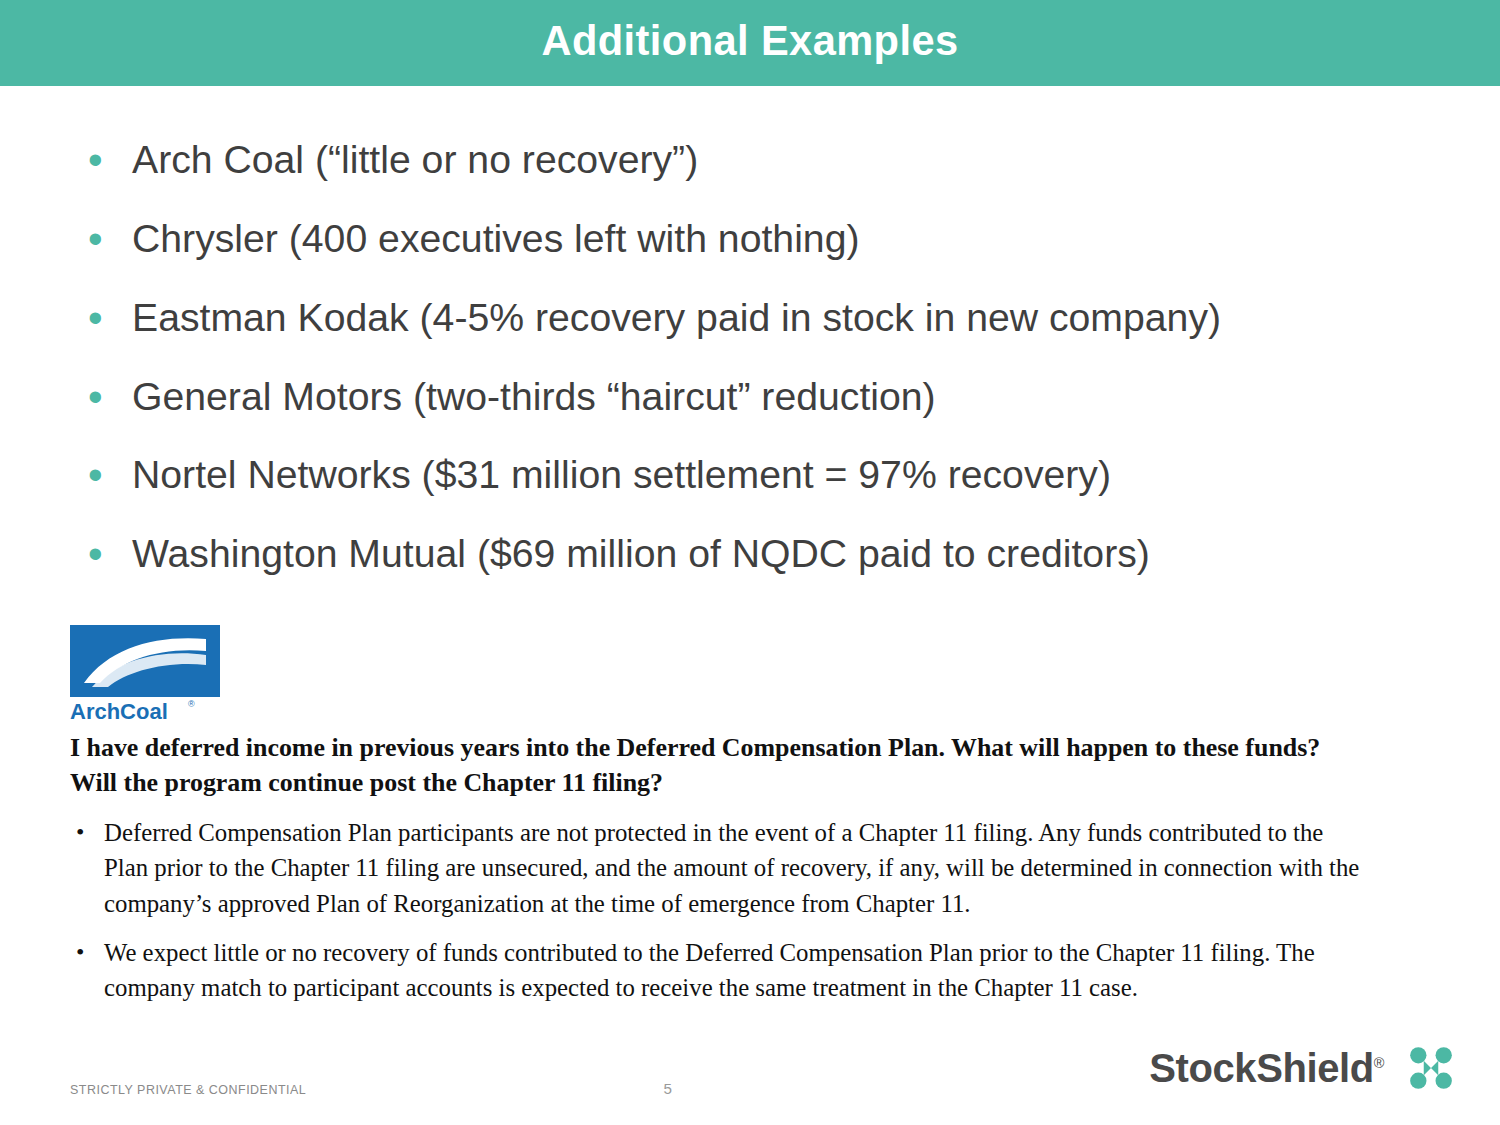Additional Examples
Arch Coal (“little or no recovery”)
Chrysler (400 executives left with nothing)
Eastman Kodak (4-5% recovery paid in stock in new company)
General Motors (two-thirds “haircut” reduction)
Nortel Networks ($31 million settlement = 97% recovery)
Washington Mutual ($69 million of NQDC paid to creditors)
ArchCoal ®
I have deferred income in previous years into the Deferred Compensation Plan. What will happen to these funds? Will the program continue post the Chapter 11 filing?
Deferred Compensation Plan participants are not protected in the event of a Chapter 11 filing. Any funds contributed to the Plan prior to the Chapter 11 filing are unsecured, and the amount of recovery, if any, will be determined in connection with the company’s approved Plan of Reorganization at the time of emergence from Chapter 11.
We expect little or no recovery of funds contributed to the Deferred Compensation Plan prior to the Chapter 11 filing. The company match to participant accounts is expected to receive the same treatment in the Chapter 11 case.
Strictly Private & Confidential
5
StockShield®